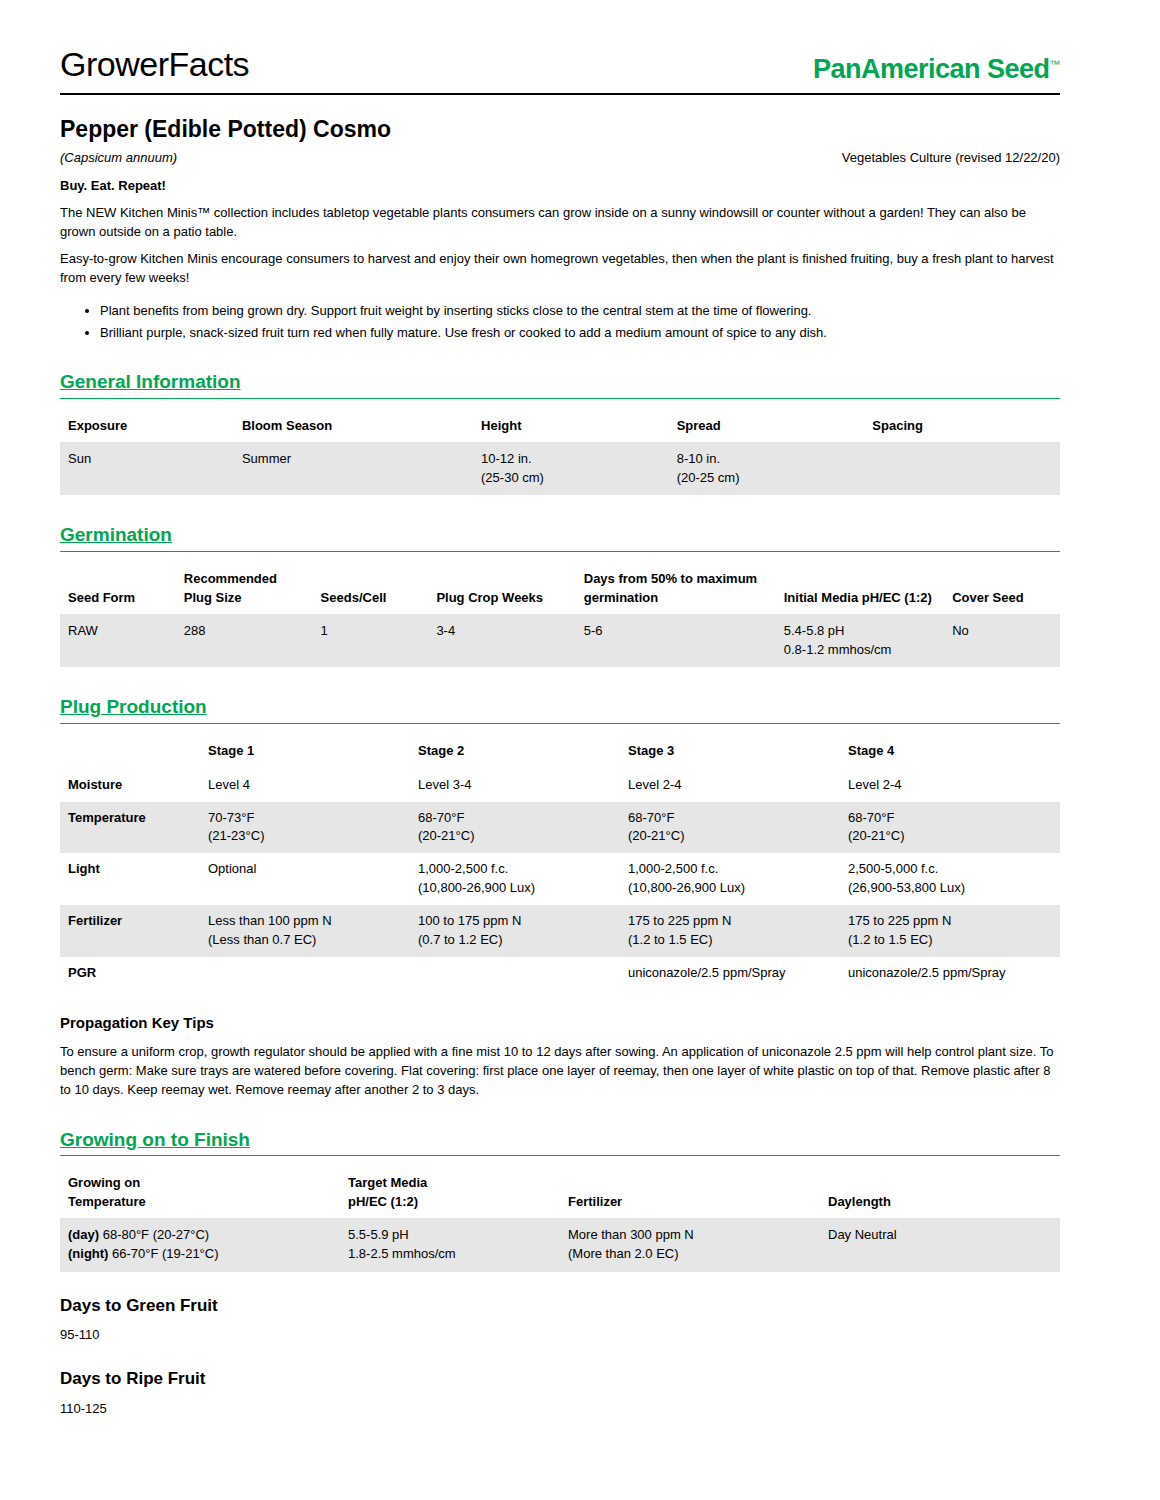GrowerFacts
PanAmerican Seed™
Pepper (Edible Potted) Cosmo
(Capsicum annuum) Vegetables Culture (revised 12/22/20)
Buy. Eat. Repeat!
The NEW Kitchen Minis™ collection includes tabletop vegetable plants consumers can grow inside on a sunny windowsill or counter without a garden! They can also be grown outside on a patio table.
Easy-to-grow Kitchen Minis encourage consumers to harvest and enjoy their own homegrown vegetables, then when the plant is finished fruiting, buy a fresh plant to harvest from every few weeks!
Plant benefits from being grown dry. Support fruit weight by inserting sticks close to the central stem at the time of flowering.
Brilliant purple, snack-sized fruit turn red when fully mature. Use fresh or cooked to add a medium amount of spice to any dish.
General Information
| Exposure | Bloom Season | Height | Spread | Spacing |
| --- | --- | --- | --- | --- |
| Sun | Summer | 10-12 in. (25-30 cm) | 8-10 in. (20-25 cm) | |
Germination
| Seed Form | Recommended Plug Size | Seeds/Cell | Plug Crop Weeks | Days from 50% to maximum germination | Initial Media pH/EC (1:2) | Cover Seed |
| --- | --- | --- | --- | --- | --- | --- |
| RAW | 288 | 1 | 3-4 | 5-6 | 5.4-5.8 pH 0.8-1.2 mmhos/cm | No |
Plug Production
| | Stage 1 | Stage 2 | Stage 3 | Stage 4 |
| --- | --- | --- | --- | --- |
| Moisture | Level 4 | Level 3-4 | Level 2-4 | Level 2-4 |
| Temperature | 70-73°F (21-23°C) | 68-70°F (20-21°C) | 68-70°F (20-21°C) | 68-70°F (20-21°C) |
| Light | Optional | 1,000-2,500 f.c. (10,800-26,900 Lux) | 1,000-2,500 f.c. (10,800-26,900 Lux) | 2,500-5,000 f.c. (26,900-53,800 Lux) |
| Fertilizer | Less than 100 ppm N (Less than 0.7 EC) | 100 to 175 ppm N (0.7 to 1.2 EC) | 175 to 225 ppm N (1.2 to 1.5 EC) | 175 to 225 ppm N (1.2 to 1.5 EC) |
| PGR | | | uniconazole/2.5 ppm/Spray | uniconazole/2.5 ppm/Spray |
Propagation Key Tips
To ensure a uniform crop, growth regulator should be applied with a fine mist 10 to 12 days after sowing. An application of uniconazole 2.5 ppm will help control plant size. To bench germ: Make sure trays are watered before covering. Flat covering: first place one layer of reemay, then one layer of white plastic on top of that. Remove plastic after 8 to 10 days. Keep reemay wet. Remove reemay after another 2 to 3 days.
Growing on to Finish
| Growing on Temperature | Target Media pH/EC (1:2) | Fertilizer | Daylength |
| --- | --- | --- | --- |
| (day) 68-80°F (20-27°C) (night) 66-70°F (19-21°C) | 5.5-5.9 pH 1.8-2.5 mmhos/cm | More than 300 ppm N (More than 2.0 EC) | Day Neutral |
Days to Green Fruit
95-110
Days to Ripe Fruit
110-125